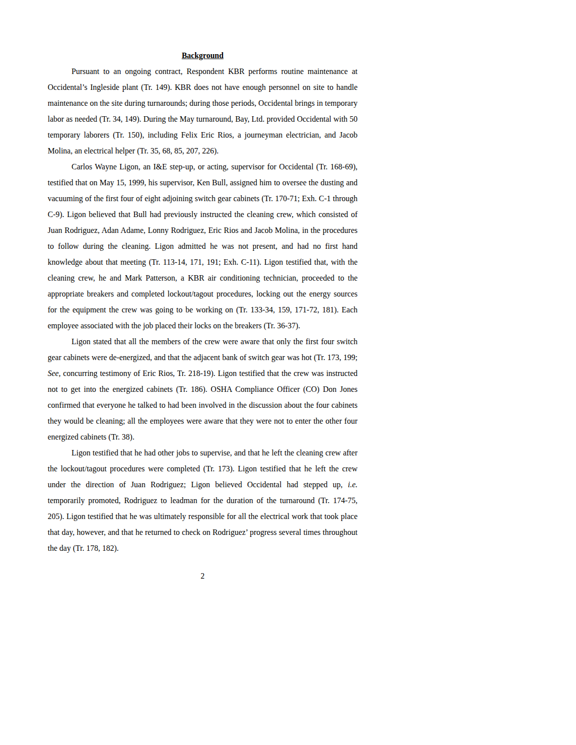Background
Pursuant to an ongoing contract, Respondent KBR performs routine maintenance at Occidental’s Ingleside plant (Tr. 149). KBR does not have enough personnel on site to handle maintenance on the site during turnarounds; during those periods, Occidental brings in temporary labor as needed (Tr. 34, 149). During the May turnaround, Bay, Ltd. provided Occidental with 50 temporary laborers (Tr. 150), including Felix Eric Rios, a journeyman electrician, and Jacob Molina, an electrical helper (Tr. 35, 68, 85, 207, 226).
Carlos Wayne Ligon, an I&E step-up, or acting, supervisor for Occidental (Tr. 168-69), testified that on May 15, 1999, his supervisor, Ken Bull, assigned him to oversee the dusting and vacuuming of the first four of eight adjoining switch gear cabinets (Tr. 170-71; Exh. C-1 through C-9). Ligon believed that Bull had previously instructed the cleaning crew, which consisted of Juan Rodriguez, Adan Adame, Lonny Rodriguez, Eric Rios and Jacob Molina, in the procedures to follow during the cleaning. Ligon admitted he was not present, and had no first hand knowledge about that meeting (Tr. 113-14, 171, 191; Exh. C-11). Ligon testified that, with the cleaning crew, he and Mark Patterson, a KBR air conditioning technician, proceeded to the appropriate breakers and completed lockout/tagout procedures, locking out the energy sources for the equipment the crew was going to be working on (Tr. 133-34, 159, 171-72, 181). Each employee associated with the job placed their locks on the breakers (Tr. 36-37).
Ligon stated that all the members of the crew were aware that only the first four switch gear cabinets were de-energized, and that the adjacent bank of switch gear was hot (Tr. 173, 199; See, concurring testimony of Eric Rios, Tr. 218-19). Ligon testified that the crew was instructed not to get into the energized cabinets (Tr. 186). OSHA Compliance Officer (CO) Don Jones confirmed that everyone he talked to had been involved in the discussion about the four cabinets they would be cleaning; all the employees were aware that they were not to enter the other four energized cabinets (Tr. 38).
Ligon testified that he had other jobs to supervise, and that he left the cleaning crew after the lockout/tagout procedures were completed (Tr. 173). Ligon testified that he left the crew under the direction of Juan Rodriguez; Ligon believed Occidental had stepped up, i.e. temporarily promoted, Rodriguez to leadman for the duration of the turnaround (Tr. 174-75, 205). Ligon testified that he was ultimately responsible for all the electrical work that took place that day, however, and that he returned to check on Rodriguez’ progress several times throughout the day (Tr. 178, 182).
2